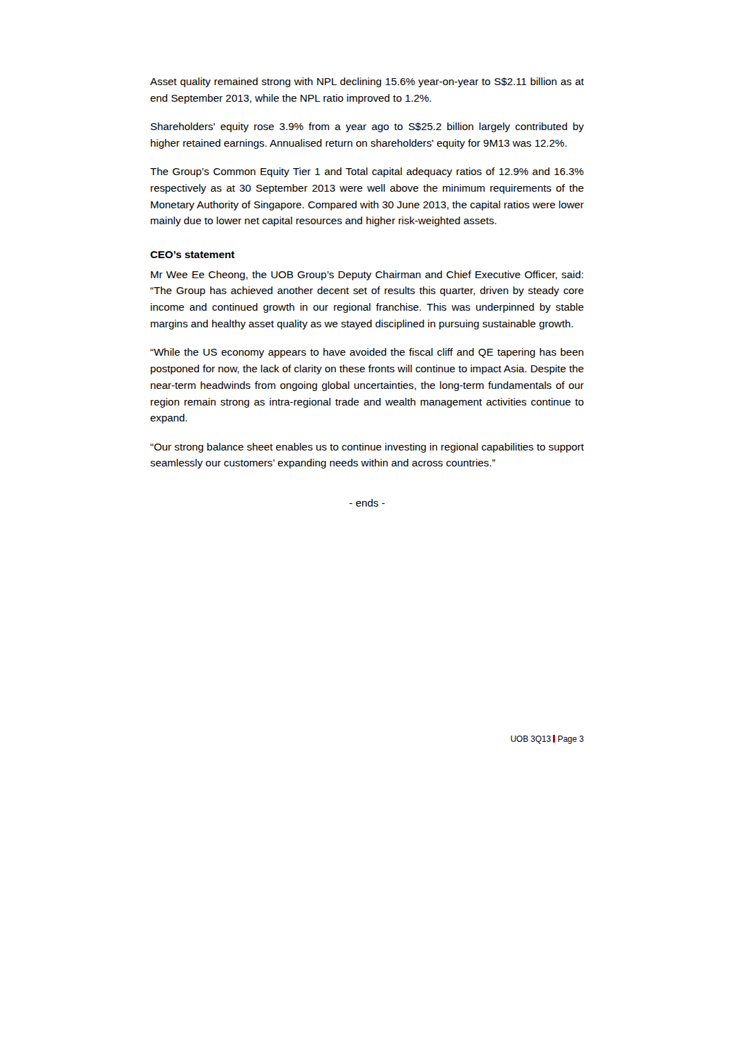Asset quality remained strong with NPL declining 15.6% year-on-year to S$2.11 billion as at end September 2013, while the NPL ratio improved to 1.2%.
Shareholders' equity rose 3.9% from a year ago to S$25.2 billion largely contributed by higher retained earnings. Annualised return on shareholders' equity for 9M13 was 12.2%.
The Group’s Common Equity Tier 1 and Total capital adequacy ratios of 12.9% and 16.3% respectively as at 30 September 2013 were well above the minimum requirements of the Monetary Authority of Singapore. Compared with 30 June 2013, the capital ratios were lower mainly due to lower net capital resources and higher risk-weighted assets.
CEO’s statement
Mr Wee Ee Cheong, the UOB Group’s Deputy Chairman and Chief Executive Officer, said: “The Group has achieved another decent set of results this quarter, driven by steady core income and continued growth in our regional franchise. This was underpinned by stable margins and healthy asset quality as we stayed disciplined in pursuing sustainable growth.
“While the US economy appears to have avoided the fiscal cliff and QE tapering has been postponed for now, the lack of clarity on these fronts will continue to impact Asia. Despite the near-term headwinds from ongoing global uncertainties, the long-term fundamentals of our region remain strong as intra-regional trade and wealth management activities continue to expand.
“Our strong balance sheet enables us to continue investing in regional capabilities to support seamlessly our customers’ expanding needs within and across countries.”
- ends -
UOB 3Q13 Page 3